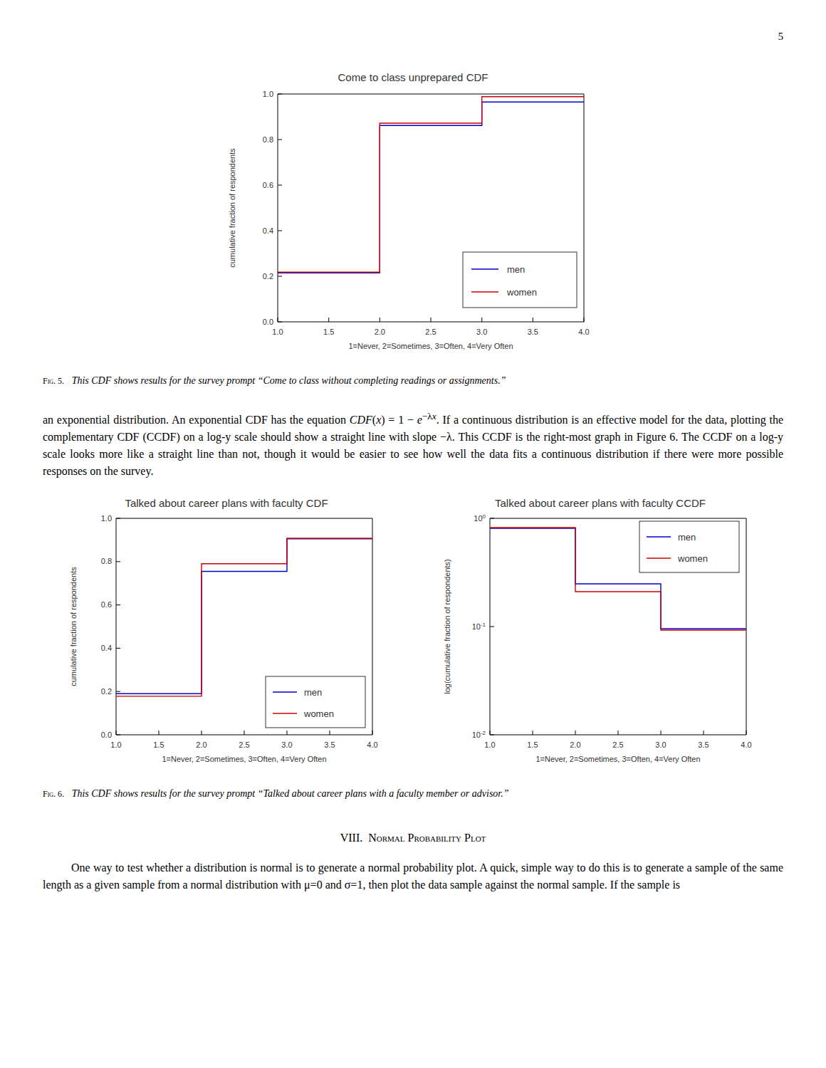5
Come to class unprepared CDF 0.0 0.2 0.4 0.6 0.8 1.0 1.0 1.5 2.0 2.5 3.0 3.5 4.0 1=Never, 2=Sometimes, 3=Often, 4=Very Often cumulative fraction of respondents men women
Fig. 5. This CDF shows results for the survey prompt “Come to class without completing readings or assignments.”
an exponential distribution. An exponential CDF has the equation CDF(x) = 1 − e−λx. If a continuous distribution is an effective model for the data, plotting the complementary CDF (CCDF) on a log-y scale should show a straight line with slope −λ. This CCDF is the right-most graph in Figure 6. The CCDF on a log-y scale looks more like a straight line than not, though it would be easier to see how well the data fits a continuous distribution if there were more possible responses on the survey.
Talked about career plans with faculty CDF 0.0 0.2 0.4 0.6 0.8 1.0 1.0 1.5 2.0 2.5 3.0 3.5 4.0 1=Never, 2=Sometimes, 3=Often, 4=Very Often cumulative fraction of respondents men women Talked about career plans with faculty CCDF 100 10-1 10-2 1.0 1.5 2.0 2.5 3.0 3.5 4.0 1=Never, 2=Sometimes, 3=Often, 4=Very Often log(cumulative fraction of respondents) men women
Fig. 6. This CDF shows results for the survey prompt “Talked about career plans with a faculty member or advisor.”
VIII. Normal Probability Plot
One way to test whether a distribution is normal is to generate a normal probability plot. A quick, simple way to do this is to generate a sample of the same length as a given sample from a normal distribution with μ=0 and σ=1, then plot the data sample against the normal sample. If the sample is